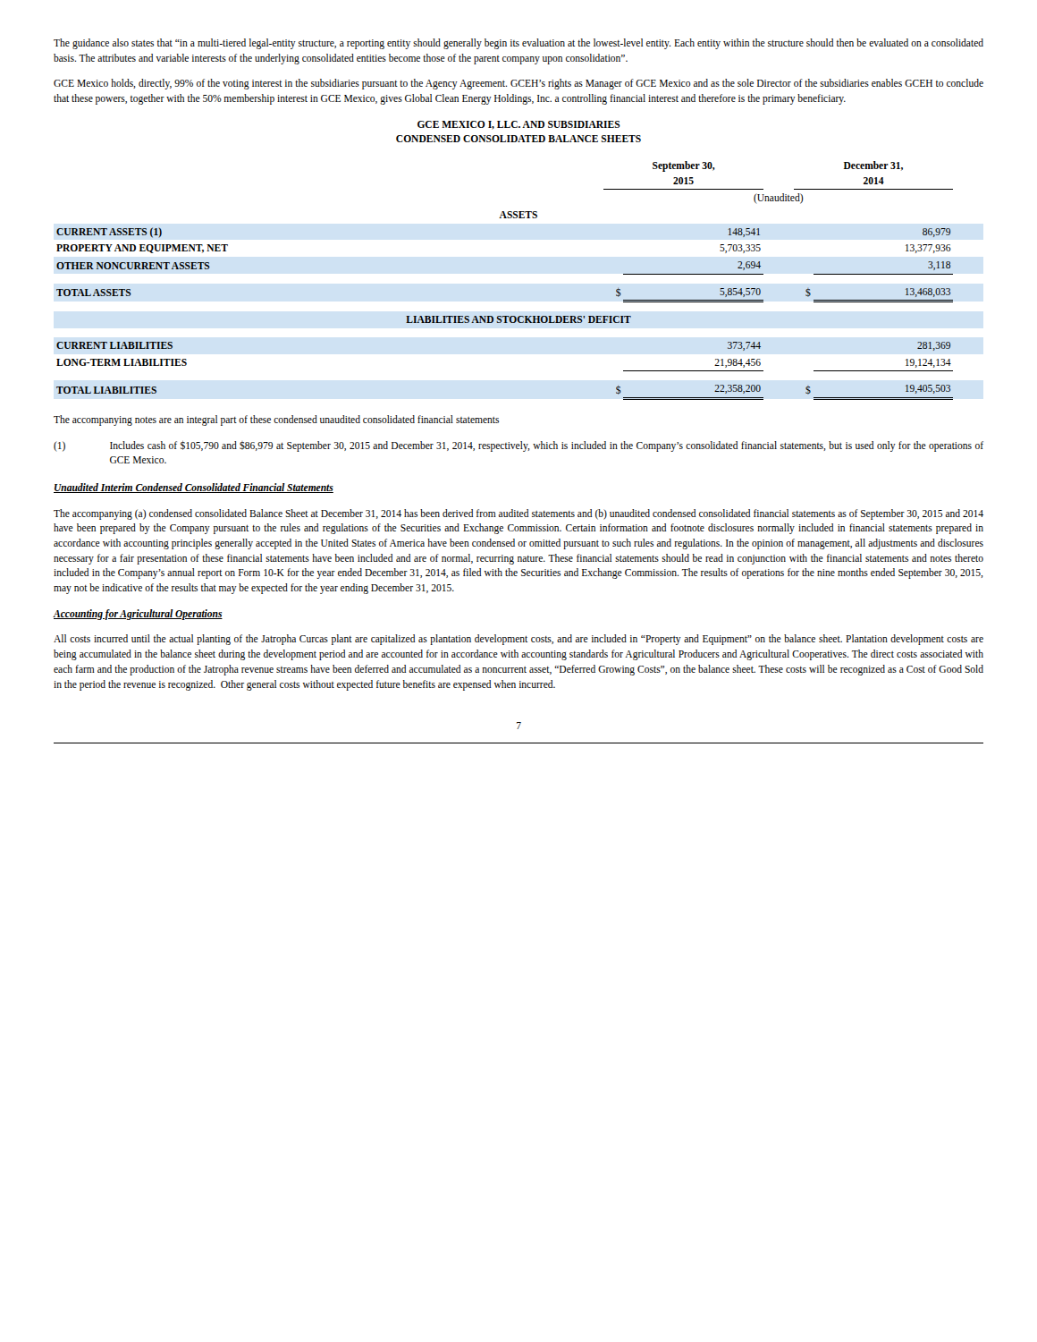The guidance also states that “in a multi-tiered legal-entity structure, a reporting entity should generally begin its evaluation at the lowest-level entity. Each entity within the structure should then be evaluated on a consolidated basis. The attributes and variable interests of the underlying consolidated entities become those of the parent company upon consolidation”.
GCE Mexico holds, directly, 99% of the voting interest in the subsidiaries pursuant to the Agency Agreement. GCEH’s rights as Manager of GCE Mexico and as the sole Director of the subsidiaries enables GCEH to conclude that these powers, together with the 50% membership interest in GCE Mexico, gives Global Clean Energy Holdings, Inc. a controlling financial interest and therefore is the primary beneficiary.
GCE MEXICO I, LLC. AND SUBSIDIARIES
CONDENSED CONSOLIDATED BALANCE SHEETS
| | | September 30, 2015 | | December 31, 2014 | |
| | | (Unaudited) | |
| ASSETS |
| CURRENT ASSETS (1) | | | 148,541 | | | 86,979 | |
| PROPERTY AND EQUIPMENT, NET | | | 5,703,335 | | | 13,377,936 | |
| OTHER NONCURRENT ASSETS | | | 2,694 | | | 3,118 | |
| TOTAL ASSETS | | $ | 5,854,570 | | $ | 13,468,033 | |
| LIABILITIES AND STOCKHOLDERS' DEFICIT |
| CURRENT LIABILITIES | | | 373,744 | | | 281,369 | |
| LONG-TERM LIABILITIES | | | 21,984,456 | | | 19,124,134 | |
| TOTAL LIABILITIES | | $ | 22,358,200 | | $ | 19,405,503 | |
The accompanying notes are an integral part of these condensed unaudited consolidated financial statements
| (1) | | Includes cash of $105,790 and $86,979 at September 30, 2015 and December 31, 2014, respectively, which is included in the Company’s consolidated financial statements, but is used only for the operations of GCE Mexico. |
Unaudited Interim Condensed Consolidated Financial Statements
The accompanying (a) condensed consolidated Balance Sheet at December 31, 2014 has been derived from audited statements and (b) unaudited condensed consolidated financial statements as of September 30, 2015 and 2014 have been prepared by the Company pursuant to the rules and regulations of the Securities and Exchange Commission. Certain information and footnote disclosures normally included in financial statements prepared in accordance with accounting principles generally accepted in the United States of America have been condensed or omitted pursuant to such rules and regulations. In the opinion of management, all adjustments and disclosures necessary for a fair presentation of these financial statements have been included and are of normal, recurring nature. These financial statements should be read in conjunction with the financial statements and notes thereto included in the Company’s annual report on Form 10-K for the year ended December 31, 2014, as filed with the Securities and Exchange Commission. The results of operations for the nine months ended September 30, 2015, may not be indicative of the results that may be expected for the year ending December 31, 2015.
Accounting for Agricultural Operations
All costs incurred until the actual planting of the Jatropha Curcas plant are capitalized as plantation development costs, and are included in “Property and Equipment” on the balance sheet. Plantation development costs are being accumulated in the balance sheet during the development period and are accounted for in accordance with accounting standards for Agricultural Producers and Agricultural Cooperatives. The direct costs associated with each farm and the production of the Jatropha revenue streams have been deferred and accumulated as a noncurrent asset, “Deferred Growing Costs”, on the balance sheet. These costs will be recognized as a Cost of Good Sold in the period the revenue is recognized. Other general costs without expected future benefits are expensed when incurred.
7